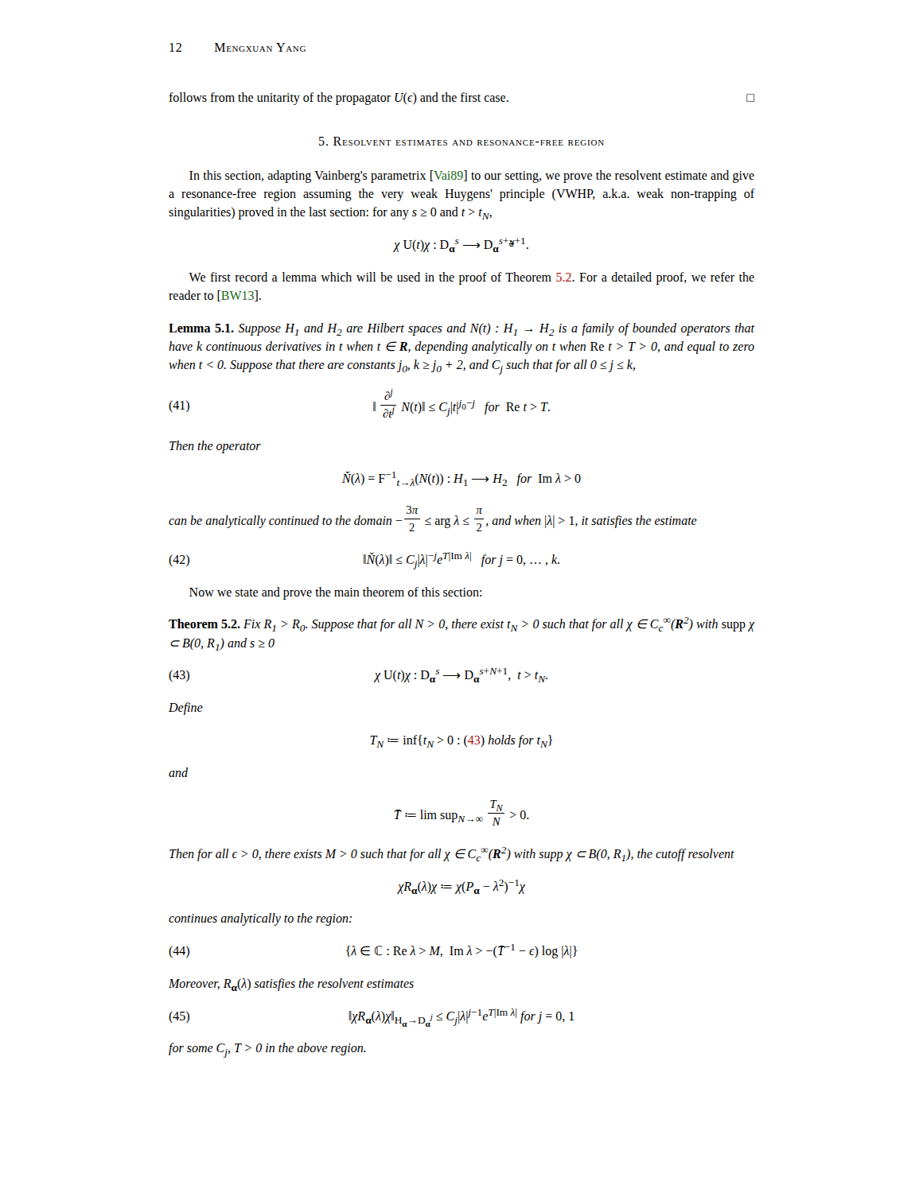12 Mengxuan Yang
follows from the unitarity of the propagator U(ϵ) and the first case. □
5. Resolvent estimates and resonance-free region
In this section, adapting Vainberg's parametrix [Vai89] to our setting, we prove the resolvent estimate and give a resonance-free region assuming the very weak Huygens' principle (VWHP, a.k.a. weak non-trapping of singularities) proved in the last section: for any s ≥ 0 and t > tN,
χ U(t)χ : Dαs ⟶ Dαs+N 2+1.
We first record a lemma which will be used in the proof of Theorem 5.2. For a detailed proof, we refer the reader to [BW13].
Lemma 5.1. Suppose H1 and H2 are Hilbert spaces and N(t) : H1 → H2 is a family of bounded operators that have k continuous derivatives in t when t ∈ R, depending analytically on t when Re t > T > 0, and equal to zero when t < 0. Suppose that there are constants j0, k ≥ j0 + 2, and Cj such that for all 0 ≤ j ≤ k,
(41) ‖ ∂j∂tj N(t)‖ ≤ Cj|t|j0−j for Re t > T.
Then the operator
Ň(λ) = F−1t→λ(N(t)) : H1 ⟶ H2 for Im λ > 0
can be analytically continued to the domain −3π 2 ≤ arg λ ≤ π 2, and when |λ| > 1, it satisfies the estimate
(42) ‖Ň(λ)‖ ≤ Cj|λ|−jeT|Im λ| for j = 0, … , k.
Now we state and prove the main theorem of this section:
Theorem 5.2. Fix R1 > R0. Suppose that for all N > 0, there exist tN > 0 such that for all χ ∈ Cc∞(R2) with supp χ ⊂ B(0, R1) and s ≥ 0
(43) χ U(t)χ : Dαs ⟶ Dαs+N+1, t > tN.
Define
TN ≔ inf{tN > 0 : (43) holds for tN}
and
T̄ ≔ lim supN→∞ TN N > 0.
Then for all ϵ > 0, there exists M > 0 such that for all χ ∈ Cc∞(R2) with supp χ ⊂ B(0, R1), the cutoff resolvent
χRα(λ)χ ≔ χ(Pα − λ2)−1χ
continues analytically to the region:
(44) {λ ∈ ℂ : Re λ > M, Im λ > −(T̄−1 − ϵ) log |λ|}
Moreover, Rα(λ) satisfies the resolvent estimates
(45) ‖χRα(λ)χ‖Hα→Dαj ≤ Cj|λ|j−1eT|Im λ| for j = 0, 1
for some Cj, T > 0 in the above region.